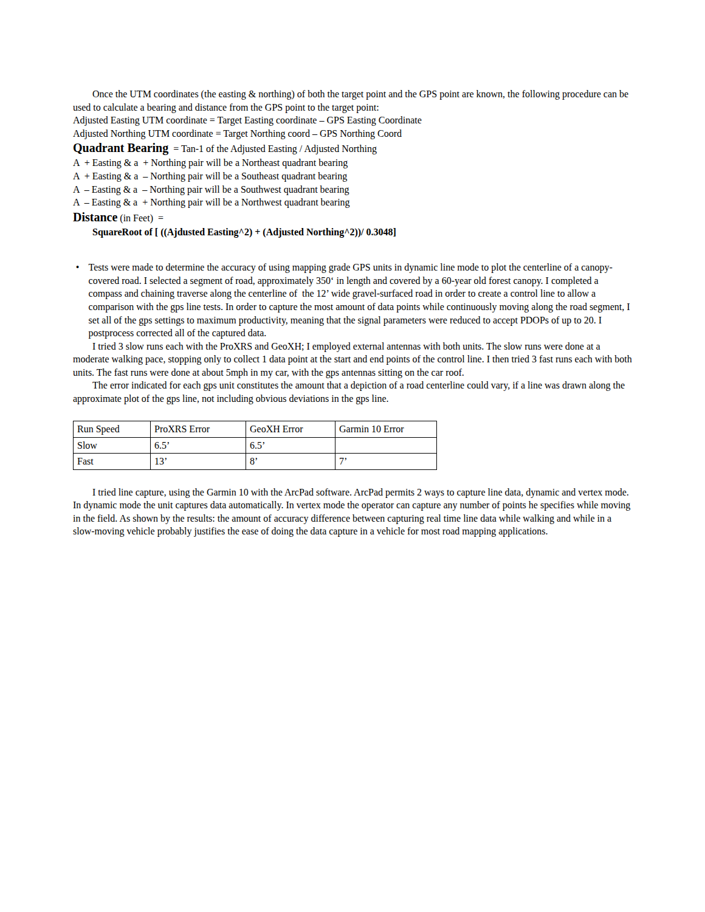Once the UTM coordinates (the easting & northing) of both the target point and the GPS point are known, the following procedure can be used to calculate a bearing and distance from the GPS point to the target point:
Adjusted Easting UTM coordinate = Target Easting coordinate – GPS Easting Coordinate
Adjusted Northing UTM coordinate = Target Northing coord – GPS Northing Coord
Quadrant Bearing = Tan-1 of the Adjusted Easting / Adjusted Northing
A + Easting & a + Northing pair will be a Northeast quadrant bearing
A + Easting & a – Northing pair will be a Southeast quadrant bearing
A – Easting & a – Northing pair will be a Southwest quadrant bearing
A – Easting & a + Northing pair will be a Northwest quadrant bearing
Distance (in Feet) =
SquareRoot of [ ((Ajdusted Easting^2) + (Adjusted Northing^2))/ 0.3048]
Tests were made to determine the accuracy of using mapping grade GPS units in dynamic line mode to plot the centerline of a canopy-covered road. I selected a segment of road, approximately 350‘ in length and covered by a 60-year old forest canopy. I completed a compass and chaining traverse along the centerline of the 12’ wide gravel-surfaced road in order to create a control line to allow a comparison with the gps line tests. In order to capture the most amount of data points while continuously moving along the road segment, I set all of the gps settings to maximum productivity, meaning that the signal parameters were reduced to accept PDOPs of up to 20. I postprocess corrected all of the captured data.
I tried 3 slow runs each with the ProXRS and GeoXH; I employed external antennas with both units. The slow runs were done at a moderate walking pace, stopping only to collect 1 data point at the start and end points of the control line. I then tried 3 fast runs each with both units. The fast runs were done at about 5mph in my car, with the gps antennas sitting on the car roof.
The error indicated for each gps unit constitutes the amount that a depiction of a road centerline could vary, if a line was drawn along the approximate plot of the gps line, not including obvious deviations in the gps line.
| Run Speed | ProXRS Error | GeoXH Error | Garmin 10 Error |
| Slow | 6.5’ | 6.5’ | |
| Fast | 13’ | 8’ | 7’ |
I tried line capture, using the Garmin 10 with the ArcPad software. ArcPad permits 2 ways to capture line data, dynamic and vertex mode. In dynamic mode the unit captures data automatically. In vertex mode the operator can capture any number of points he specifies while moving in the field. As shown by the results: the amount of accuracy difference between capturing real time line data while walking and while in a slow-moving vehicle probably justifies the ease of doing the data capture in a vehicle for most road mapping applications.